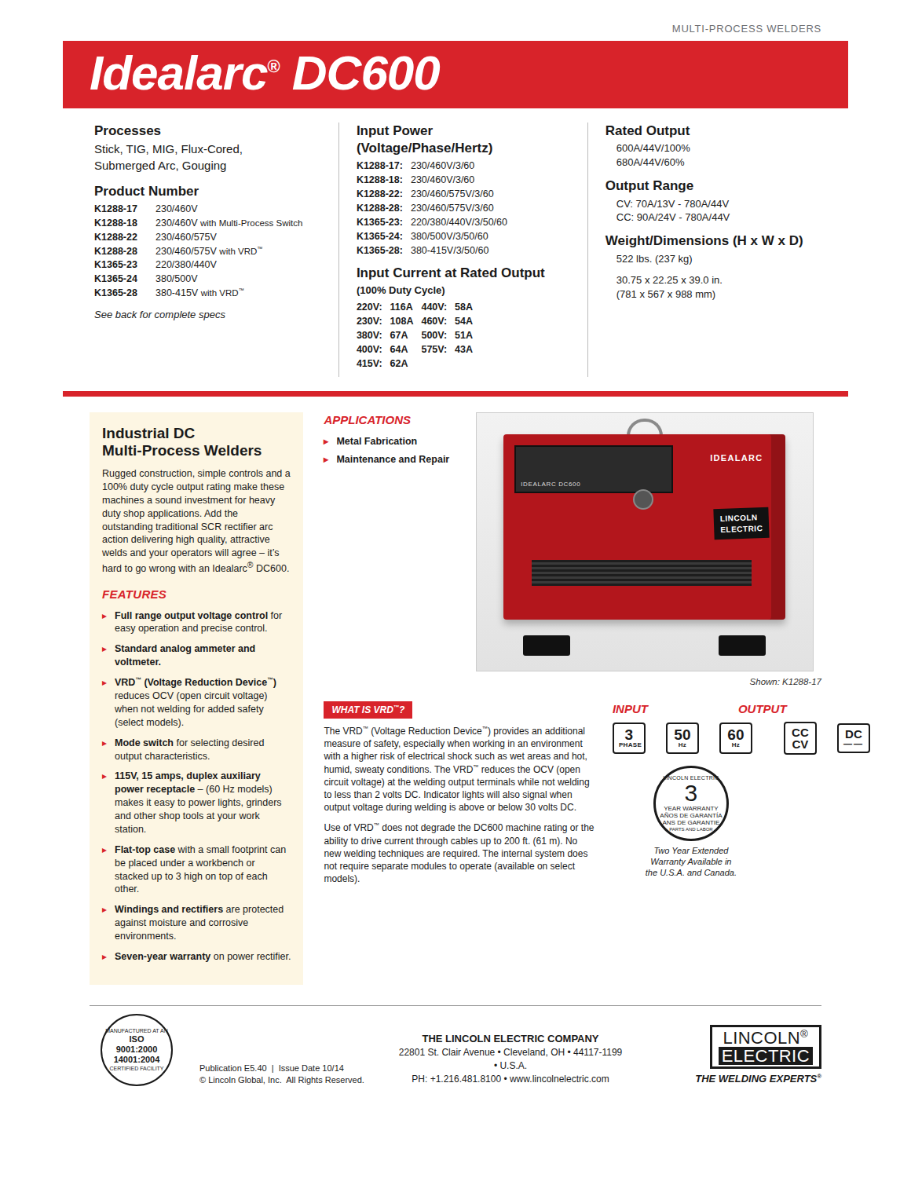MULTI-PROCESS WELDERS
Idealarc® DC600
Processes
Stick, TIG, MIG, Flux-Cored,
Submerged Arc, Gouging
Product Number
K1288-17230/460V
K1288-18230/460V with Multi-Process Switch
K1288-22230/460/575V
K1288-28230/460/575V with VRD™
K1365-23220/380/440V
K1365-24380/500V
K1365-28380-415V with VRD™
See back for complete specs
Input Power (Voltage/Phase/Hertz)
| K1288-17: | 230/460V/3/60 |
| K1288-18: | 230/460V/3/60 |
| K1288-22: | 230/460/575V/3/60 |
| K1288-28: | 230/460/575V/3/60 |
| K1365-23: | 220/380/440V/3/50/60 |
| K1365-24: | 380/500V/3/50/60 |
| K1365-28: | 380-415V/3/50/60 |
Input Current at Rated Output
(100% Duty Cycle)
| 220V: | 116A | 440V: | 58A |
| 230V: | 108A | 460V: | 54A |
| 380V: | 67A | 500V: | 51A |
| 400V: | 64A | 575V: | 43A |
| 415V: | 62A | | |
Rated Output
600A/44V/100%
680A/44V/60%
Output Range
CV: 70A/13V - 780A/44V
CC: 90A/24V - 780A/44V
Weight/Dimensions (H x W x D)
522 lbs. (237 kg)
30.75 x 22.25 x 39.0 in.
(781 x 567 x 988 mm)
Industrial DC
Multi-Process Welders
Rugged construction, simple controls and a 100% duty cycle output rating make these machines a sound investment for heavy duty shop applications. Add the outstanding traditional SCR rectifier arc action delivering high quality, attractive welds and your operators will agree – it’s hard to go wrong with an Idealarc® DC600.
FEATURES
Full range output voltage control for easy operation and precise control.
Standard analog ammeter and voltmeter.
VRD™ (Voltage Reduction Device™) reduces OCV (open circuit voltage) when not welding for added safety (select models).
Mode switch for selecting desired output characteristics.
115V, 15 amps, duplex auxiliary power receptacle – (60 Hz models) makes it easy to power lights, grinders and other shop tools at your work station.
Flat-top case with a small footprint can be placed under a workbench or stacked up to 3 high on top of each other.
Windings and rectifiers are protected against moisture and corrosive environments.
Seven-year warranty on power rectifier.
APPLICATIONS
Metal Fabrication
Maintenance and Repair
IDEALARC
LINCOLN
ELECTRIC
Shown: K1288-17
WHAT IS VRD™?
The VRD™ (Voltage Reduction Device™) provides an additional measure of safety, especially when working in an environment with a higher risk of electrical shock such as wet areas and hot, humid, sweaty conditions. The VRD™ reduces the OCV (open circuit voltage) at the welding output terminals while not welding to less than 2 volts DC. Indicator lights will also signal when output voltage during welding is above or below 30 volts DC.
Use of VRD™ does not degrade the DC600 machine rating or the ability to drive current through cables up to 200 ft. (61 m). No new welding techniques are required. The internal system does not require separate modules to operate (available on select models).
INPUT OUTPUT
3 PHASE
50 Hz
60 Hz
CC CV
DC ——
LINCOLN ELECTRIC 3 YEAR WARRANTY
AÑOS DE GARANTÍA
ANS DE GARANTIE PARTS AND LABOR
Two Year Extended
Warranty Available in
the U.S.A. and Canada.
MANUFACTURED AT AN ISO
9001:2000
14001:2004 CERTIFIED FACILITY
Publication E5.40 | Issue Date 10/14
© Lincoln Global, Inc. All Rights Reserved.
THE LINCOLN ELECTRIC COMPANY
22801 St. Clair Avenue • Cleveland, OH • 44117-1199 • U.S.A.
PH: +1.216.481.8100 • www.lincolnelectric.com
LINCOLN® ELECTRIC
THE WELDING EXPERTS®